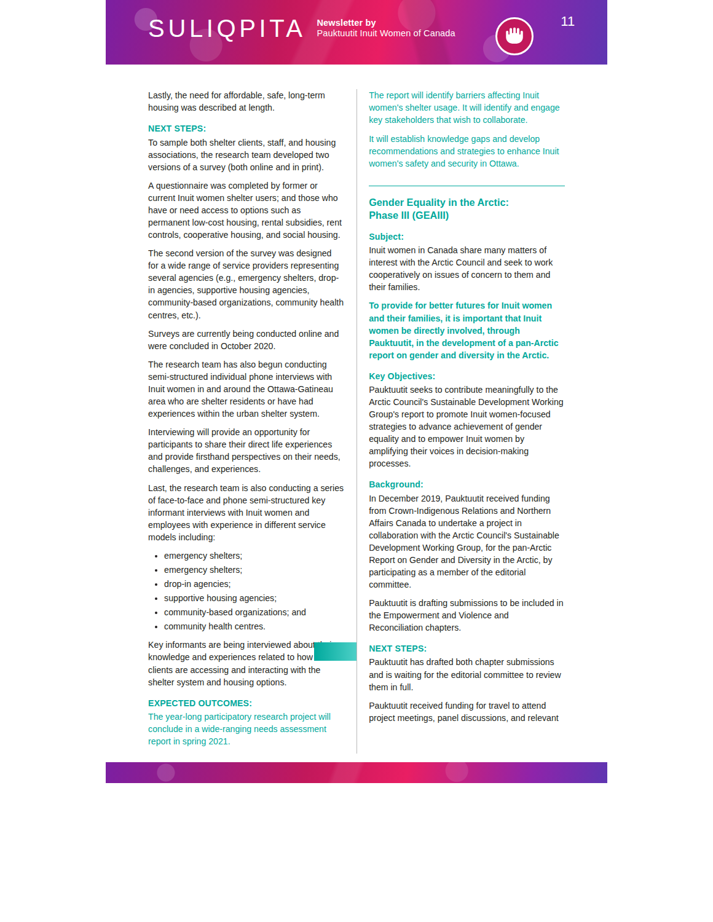SULIQPITA
Newsletter by Pauktuutit Inuit Women of Canada
11
Lastly, the need for affordable, safe, long-term housing was described at length.
NEXT STEPS:
To sample both shelter clients, staff, and housing associations, the research team developed two versions of a survey (both online and in print).
A questionnaire was completed by former or current Inuit women shelter users; and those who have or need access to options such as permanent low-cost housing, rental subsidies, rent controls, cooperative housing, and social housing.
The second version of the survey was designed for a wide range of service providers representing several agencies (e.g., emergency shelters, drop-in agencies, supportive housing agencies, community-based organizations, community health centres, etc.).
Surveys are currently being conducted online and were concluded in October 2020.
The research team has also begun conducting semi-structured individual phone interviews with Inuit women in and around the Ottawa-Gatineau area who are shelter residents or have had experiences within the urban shelter system.
Interviewing will provide an opportunity for participants to share their direct life experiences and provide firsthand perspectives on their needs, challenges, and experiences.
Last, the research team is also conducting a series of face-to-face and phone semi-structured key informant interviews with Inuit women and employees with experience in different service models including:
emergency shelters;
emergency shelters;
drop-in agencies;
supportive housing agencies;
community-based organizations; and
community health centres.
Key informants are being interviewed about their knowledge and experiences related to how Inuit clients are accessing and interacting with the shelter system and housing options.
EXPECTED OUTCOMES:
The year-long participatory research project will conclude in a wide-ranging needs assessment report in spring 2021.
The report will identify barriers affecting Inuit women's shelter usage. It will identify and engage key stakeholders that wish to collaborate.
It will establish knowledge gaps and develop recommendations and strategies to enhance Inuit women's safety and security in Ottawa.
Gender Equality in the Arctic:
Phase III (GEAIII)
Subject:
Inuit women in Canada share many matters of interest with the Arctic Council and seek to work cooperatively on issues of concern to them and their families.
To provide for better futures for Inuit women and their families, it is important that Inuit women be directly involved, through Pauktuutit, in the development of a pan-Arctic report on gender and diversity in the Arctic.
Key Objectives:
Pauktuutit seeks to contribute meaningfully to the Arctic Council's Sustainable Development Working Group's report to promote Inuit women-focused strategies to advance achievement of gender equality and to empower Inuit women by amplifying their voices in decision-making processes.
Background:
In December 2019, Pauktuutit received funding from Crown-Indigenous Relations and Northern Affairs Canada to undertake a project in collaboration with the Arctic Council's Sustainable Development Working Group, for the pan-Arctic Report on Gender and Diversity in the Arctic, by participating as a member of the editorial committee.
Pauktuutit is drafting submissions to be included in the Empowerment and Violence and Reconciliation chapters.
NEXT STEPS:
Pauktuutit has drafted both chapter submissions and is waiting for the editorial committee to review them in full.
Pauktuutit received funding for travel to attend project meetings, panel discussions, and relevant